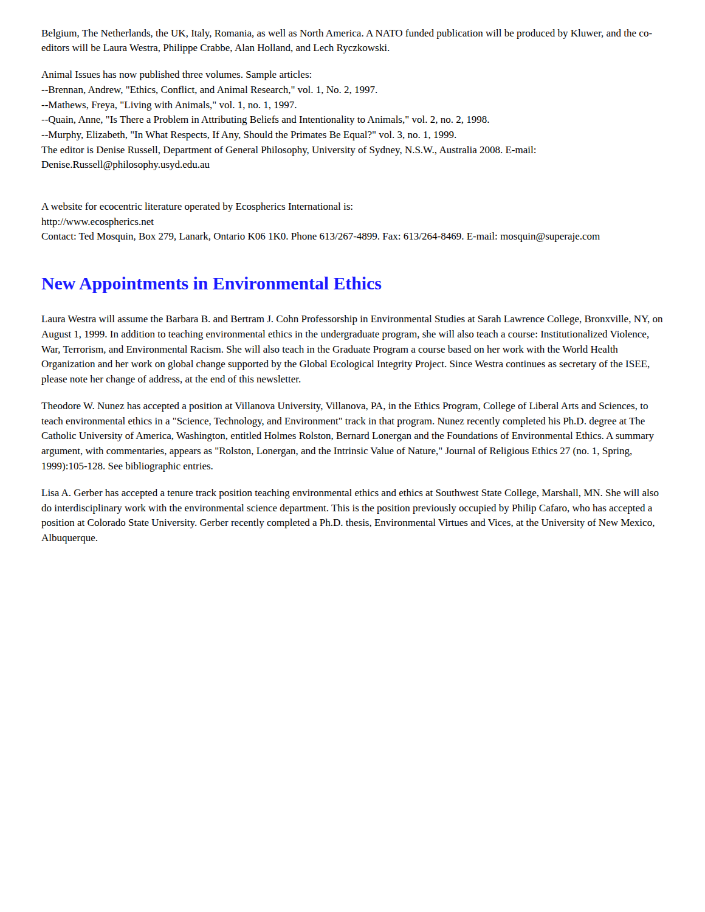Belgium, The Netherlands, the UK, Italy, Romania, as well as North America. A NATO funded publication will be produced by Kluwer, and the co-editors will be Laura Westra, Philippe Crabbe, Alan Holland, and Lech Ryczkowski.
Animal Issues has now published three volumes. Sample articles:
--Brennan, Andrew, "Ethics, Conflict, and Animal Research," vol. 1, No. 2, 1997.
--Mathews, Freya, "Living with Animals," vol. 1, no. 1, 1997.
--Quain, Anne, "Is There a Problem in Attributing Beliefs and Intentionality to Animals," vol. 2, no. 2, 1998.
--Murphy, Elizabeth, "In What Respects, If Any, Should the Primates Be Equal?" vol. 3, no. 1, 1999.
The editor is Denise Russell, Department of General Philosophy, University of Sydney, N.S.W., Australia 2008. E-mail: Denise.Russell@philosophy.usyd.edu.au
A website for ecocentric literature operated by Ecospherics International is:
http://www.ecospherics.net
Contact: Ted Mosquin, Box 279, Lanark, Ontario K06 1K0. Phone 613/267-4899. Fax: 613/264-8469. E-mail: mosquin@superaje.com
New Appointments in Environmental Ethics
Laura Westra will assume the Barbara B. and Bertram J. Cohn Professorship in Environmental Studies at Sarah Lawrence College, Bronxville, NY, on August 1, 1999. In addition to teaching environmental ethics in the undergraduate program, she will also teach a course: Institutionalized Violence, War, Terrorism, and Environmental Racism. She will also teach in the Graduate Program a course based on her work with the World Health Organization and her work on global change supported by the Global Ecological Integrity Project. Since Westra continues as secretary of the ISEE, please note her change of address, at the end of this newsletter.
Theodore W. Nunez has accepted a position at Villanova University, Villanova, PA, in the Ethics Program, College of Liberal Arts and Sciences, to teach environmental ethics in a "Science, Technology, and Environment" track in that program. Nunez recently completed his Ph.D. degree at The Catholic University of America, Washington, entitled Holmes Rolston, Bernard Lonergan and the Foundations of Environmental Ethics. A summary argument, with commentaries, appears as "Rolston, Lonergan, and the Intrinsic Value of Nature," Journal of Religious Ethics 27 (no. 1, Spring, 1999):105-128. See bibliographic entries.
Lisa A. Gerber has accepted a tenure track position teaching environmental ethics and ethics at Southwest State College, Marshall, MN. She will also do interdisciplinary work with the environmental science department. This is the position previously occupied by Philip Cafaro, who has accepted a position at Colorado State University. Gerber recently completed a Ph.D. thesis, Environmental Virtues and Vices, at the University of New Mexico, Albuquerque.